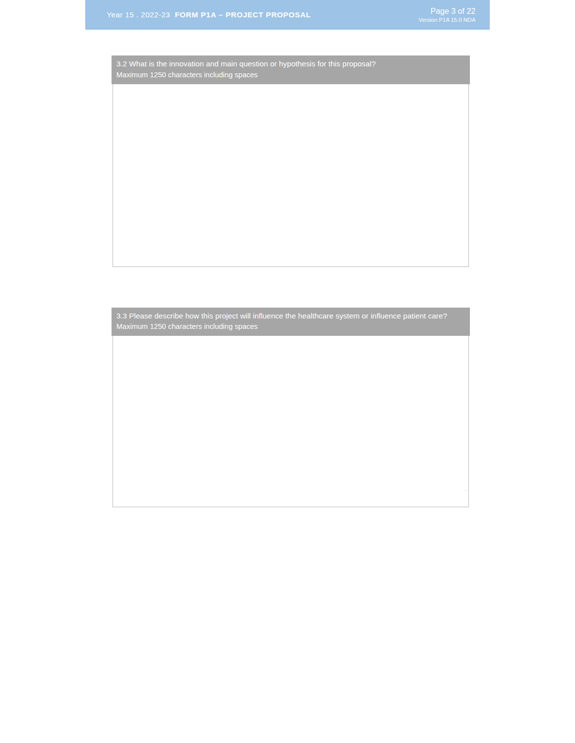Year 15 . 2022-23 FORM P1A – PROJECT PROPOSAL
Page 3 of 22
Version P1A 15.0 NOA
3.2 What is the innovation and main question or hypothesis for this proposal? Maximum 1250 characters including spaces
3.3 Please describe how this project will influence the healthcare system or influence patient care? Maximum 1250 characters including spaces
.